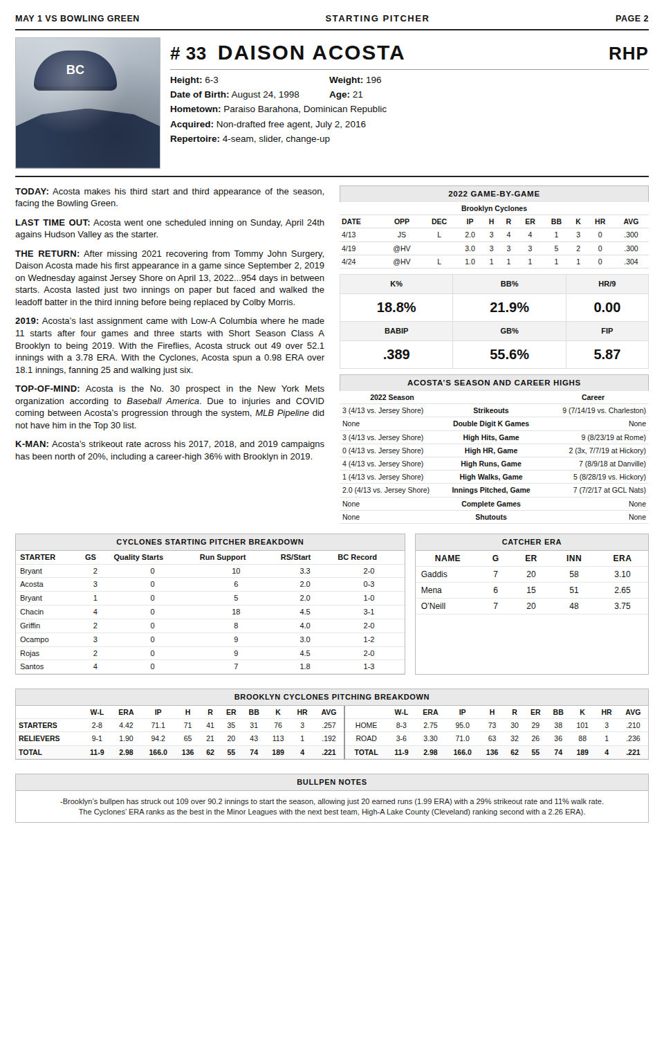May 1 vs Bowling Green
Starting Pitcher
Page 2
# 33 Daison Acosta RHP
Height: 6-3 Weight: 196
Date of Birth: August 24, 1998 Age: 21
Hometown: Paraiso Barahona, Dominican Republic
Acquired: Non-drafted free agent, July 2, 2016
Repertoire: 4-seam, slider, change-up
Today: Acosta makes his third start and third appearance of the season, facing the Bowling Green.
Last time out: Acosta went one scheduled inning on Sunday, April 24th agains Hudson Valley as the starter.
The return: After missing 2021 recovering from Tommy John Surgery, Daison Acosta made his first appearance in a game since September 2, 2019 on Wednesday against Jersey Shore on April 13, 2022...954 days in between starts. Acosta lasted just two innings on paper but faced and walked the leadoff batter in the third inning before being replaced by Colby Morris.
2019: Acosta’s last assignment came with Low-A Columbia where he made 11 starts after four games and three starts with Short Season Class A Brooklyn to being 2019. With the Fireflies, Acosta struck out 49 over 52.1 innings with a 3.78 ERA. With the Cyclones, Acosta spun a 0.98 ERA over 18.1 innings, fanning 25 and walking just six.
Top-of-mind: Acosta is the No. 30 prospect in the New York Mets organization according to Baseball America. Due to injuries and COVID coming between Acosta’s progression through the system, MLB Pipeline did not have him in the Top 30 list.
K-man: Acosta’s strikeout rate across his 2017, 2018, and 2019 campaigns has been north of 20%, including a career-high 36% with Brooklyn in 2019.
2022 Game-by-Game
| Brooklyn Cyclones |
| --- |
| DATE | OPP | DEC | IP | H | R | ER | BB | K | HR | AVG |
| 4/13 | JS | L | 2.0 | 3 | 4 | 4 | 1 | 3 | 0 | .300 |
| 4/19 | @HV | | 3.0 | 3 | 3 | 3 | 5 | 2 | 0 | .300 |
| 4/24 | @HV | L | 1.0 | 1 | 1 | 1 | 1 | 1 | 0 | .304 |
| K% | BB% | HR/9 |
| 18.8% | 21.9% | 0.00 |
| BABIP | GB% | FIP |
| .389 | 55.6% | 5.87 |
Acosta’s Season and Career Highs
| 2022 Season | | Career |
| --- | --- | --- |
| 3 (4/13 vs. Jersey Shore) | Strikeouts | 9 (7/14/19 vs. Charleston) |
| None | Double Digit K Games | None |
| 3 (4/13 vs. Jersey Shore) | High Hits, Game | 9 (8/23/19 at Rome) |
| 0 (4/13 vs. Jersey Shore) | High HR, Game | 2 (3x, 7/7/19 at Hickory) |
| 4 (4/13 vs. Jersey Shore) | High Runs, Game | 7 (8/9/18 at Danville) |
| 1 (4/13 vs. Jersey Shore) | High Walks, Game | 5 (8/28/19 vs. Hickory) |
| 2.0 (4/13 vs. Jersey Shore) | Innings Pitched, Game | 7 (7/2/17 at GCL Nats) |
| None | Complete Games | None |
| None | Shutouts | None |
Cyclones Starting Pitcher Breakdown
| STARTER | GS | Quality Starts | Run Support | RS/Start | BC Record |
| --- | --- | --- | --- | --- | --- |
| Bryant | 2 | 0 | 10 | 3.3 | 2-0 |
| Acosta | 3 | 0 | 6 | 2.0 | 0-3 |
| Bryant | 1 | 0 | 5 | 2.0 | 1-0 |
| Chacin | 4 | 0 | 18 | 4.5 | 3-1 |
| Griffin | 2 | 0 | 8 | 4.0 | 2-0 |
| Ocampo | 3 | 0 | 9 | 3.0 | 1-2 |
| Rojas | 2 | 0 | 9 | 4.5 | 2-0 |
| Santos | 4 | 0 | 7 | 1.8 | 1-3 |
Catcher ERA
| NAME | G | ER | INN | ERA |
| --- | --- | --- | --- | --- |
| Gaddis | 7 | 20 | 58 | 3.10 |
| Mena | 6 | 15 | 51 | 2.65 |
| O’Neill | 7 | 20 | 48 | 3.75 |
Brooklyn Cyclones Pitching Breakdown
| | W-L | ERA | IP | H | R | ER | BB | K | HR | AVG | | W-L | ERA | IP | H | R | ER | BB | K | HR | AVG |
| --- | --- | --- | --- | --- | --- | --- | --- | --- | --- | --- | --- | --- | --- | --- | --- | --- | --- | --- | --- | --- | --- |
| STARTERS | 2-8 | 4.42 | 71.1 | 71 | 41 | 35 | 31 | 76 | 3 | .257 | HOME | 8-3 | 2.75 | 95.0 | 73 | 30 | 29 | 38 | 101 | 3 | .210 |
| RELIEVERS | 9-1 | 1.90 | 94.2 | 65 | 21 | 20 | 43 | 113 | 1 | .192 | ROAD | 3-6 | 3.30 | 71.0 | 63 | 32 | 26 | 36 | 88 | 1 | .236 |
| TOTAL | 11-9 | 2.98 | 166.0 | 136 | 62 | 55 | 74 | 189 | 4 | .221 | TOTAL | 11-9 | 2.98 | 166.0 | 136 | 62 | 55 | 74 | 189 | 4 | .221 |
Bullpen Notes
-Brooklyn’s bullpen has struck out 109 over 90.2 innings to start the season, allowing just 20 earned runs (1.99 ERA) with a 29% strikeout rate and 11% walk rate.
The Cyclones’ ERA ranks as the best in the Minor Leagues with the next best team, High-A Lake County (Cleveland) ranking second with a 2.26 ERA).